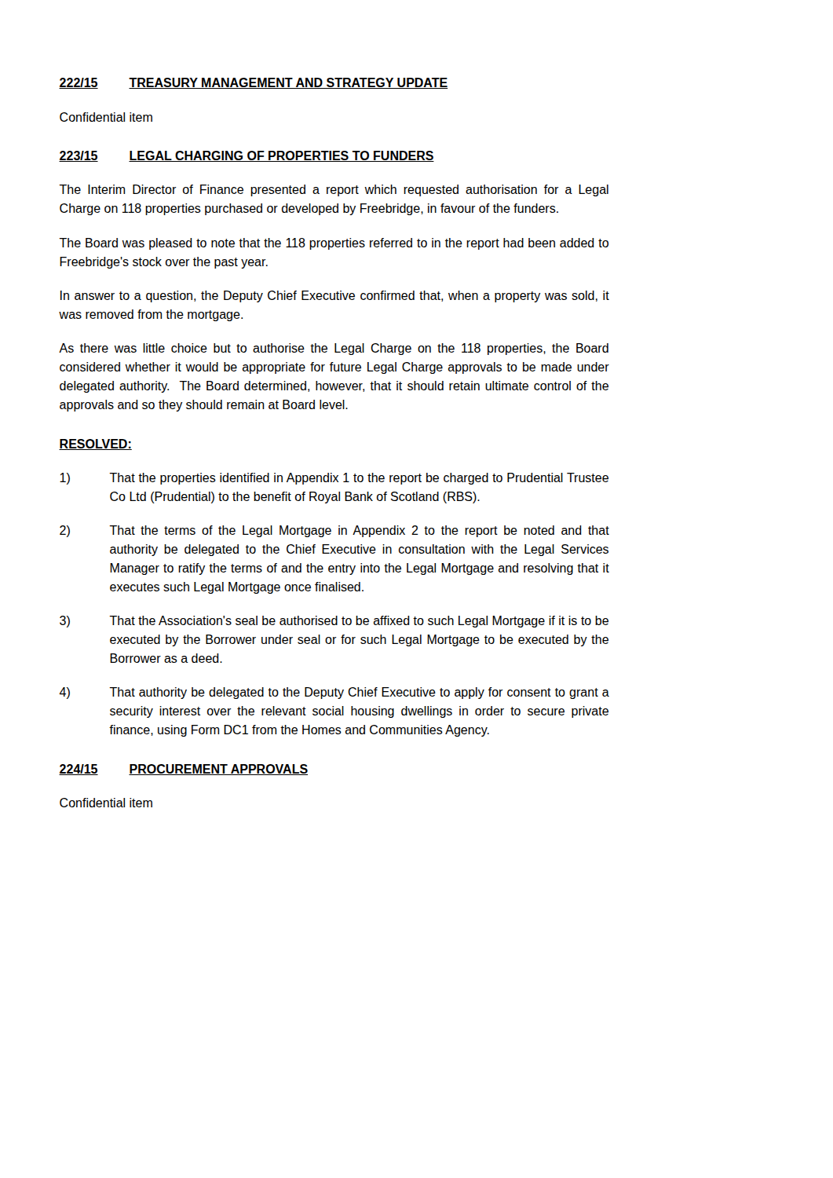222/15 TREASURY MANAGEMENT AND STRATEGY UPDATE
Confidential item
223/15 LEGAL CHARGING OF PROPERTIES TO FUNDERS
The Interim Director of Finance presented a report which requested authorisation for a Legal Charge on 118 properties purchased or developed by Freebridge, in favour of the funders.
The Board was pleased to note that the 118 properties referred to in the report had been added to Freebridge's stock over the past year.
In answer to a question, the Deputy Chief Executive confirmed that, when a property was sold, it was removed from the mortgage.
As there was little choice but to authorise the Legal Charge on the 118 properties, the Board considered whether it would be appropriate for future Legal Charge approvals to be made under delegated authority. The Board determined, however, that it should retain ultimate control of the approvals and so they should remain at Board level.
RESOLVED:
1) That the properties identified in Appendix 1 to the report be charged to Prudential Trustee Co Ltd (Prudential) to the benefit of Royal Bank of Scotland (RBS).
2) That the terms of the Legal Mortgage in Appendix 2 to the report be noted and that authority be delegated to the Chief Executive in consultation with the Legal Services Manager to ratify the terms of and the entry into the Legal Mortgage and resolving that it executes such Legal Mortgage once finalised.
3) That the Association's seal be authorised to be affixed to such Legal Mortgage if it is to be executed by the Borrower under seal or for such Legal Mortgage to be executed by the Borrower as a deed.
4) That authority be delegated to the Deputy Chief Executive to apply for consent to grant a security interest over the relevant social housing dwellings in order to secure private finance, using Form DC1 from the Homes and Communities Agency.
224/15 PROCUREMENT APPROVALS
Confidential item